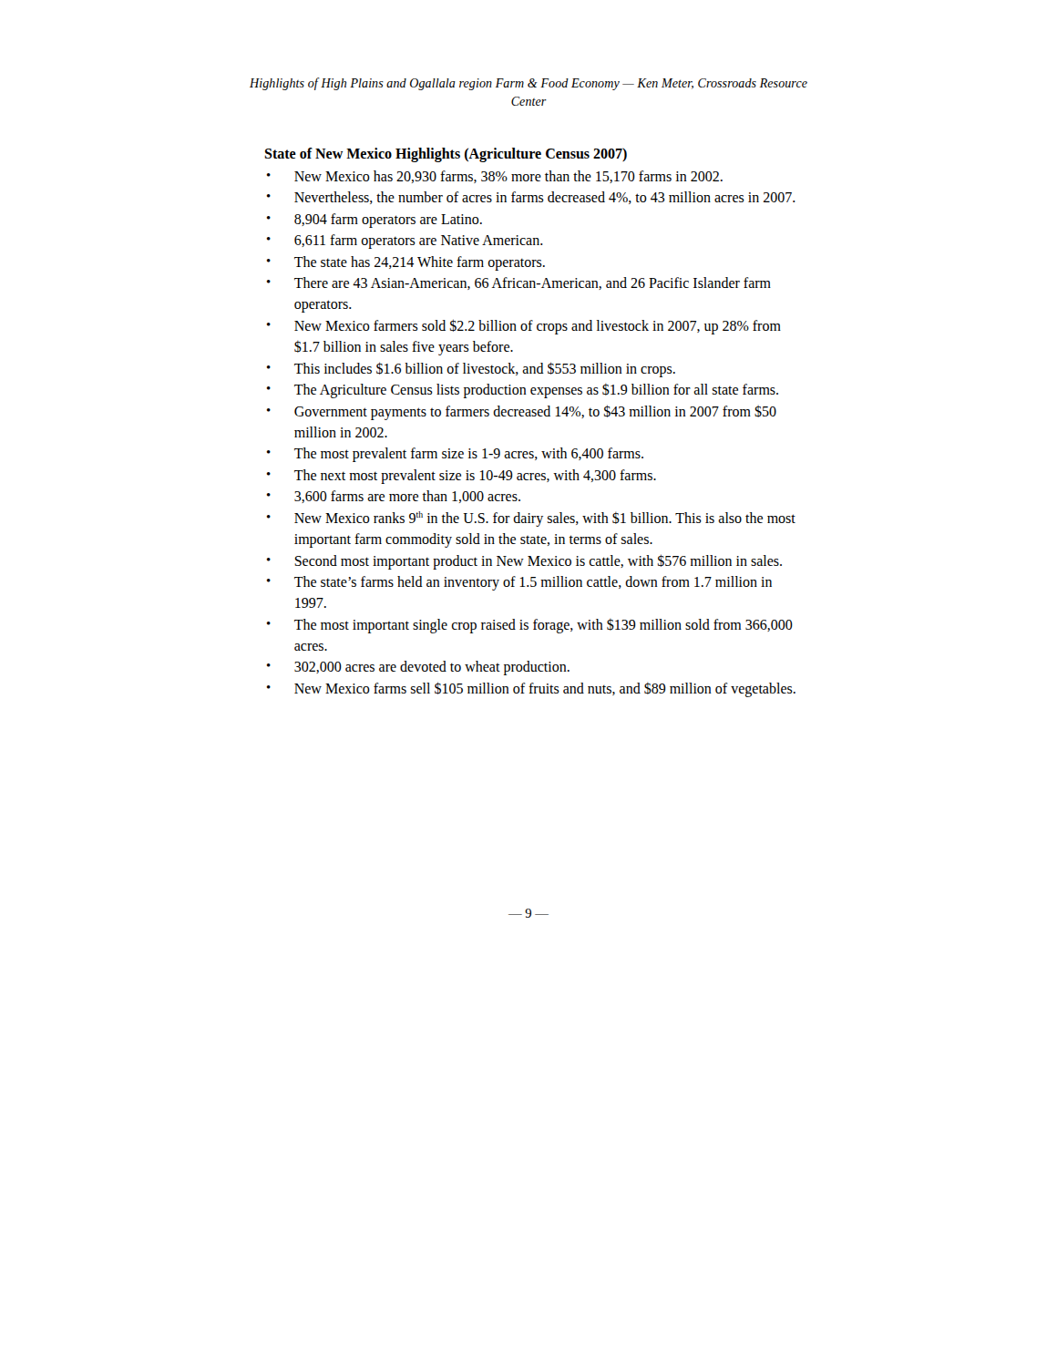Highlights of High Plains and Ogallala region Farm & Food Economy — Ken Meter, Crossroads Resource Center
State of New Mexico Highlights (Agriculture Census 2007)
New Mexico has 20,930 farms, 38% more than the 15,170 farms in 2002.
Nevertheless, the number of acres in farms decreased 4%, to 43 million acres in 2007.
8,904 farm operators are Latino.
6,611 farm operators are Native American.
The state has 24,214 White farm operators.
There are 43 Asian-American, 66 African-American, and 26 Pacific Islander farm operators.
New Mexico farmers sold $2.2 billion of crops and livestock in 2007, up 28% from $1.7 billion in sales five years before.
This includes $1.6 billion of livestock, and $553 million in crops.
The Agriculture Census lists production expenses as $1.9 billion for all state farms.
Government payments to farmers decreased 14%, to $43 million in 2007 from $50 million in 2002.
The most prevalent farm size is 1-9 acres, with 6,400 farms.
The next most prevalent size is 10-49 acres, with 4,300 farms.
3,600 farms are more than 1,000 acres.
New Mexico ranks 9th in the U.S. for dairy sales, with $1 billion. This is also the most important farm commodity sold in the state, in terms of sales.
Second most important product in New Mexico is cattle, with $576 million in sales.
The state’s farms held an inventory of 1.5 million cattle, down from 1.7 million in 1997.
The most important single crop raised is forage, with $139 million sold from 366,000 acres.
302,000 acres are devoted to wheat production.
New Mexico farms sell $105 million of fruits and nuts, and $89 million of vegetables.
— 9 —